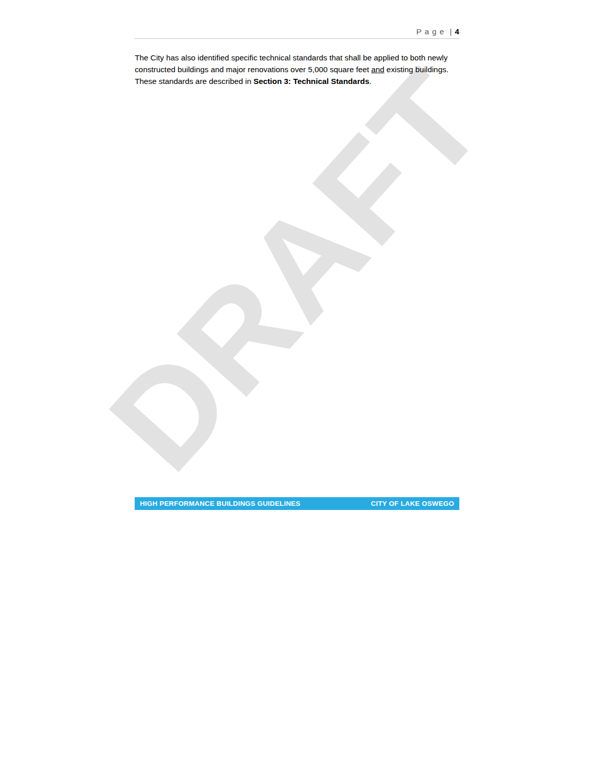P a g e | 4
DRAFT
The City has also identified specific technical standards that shall be applied to both newly constructed buildings and major renovations over 5,000 square feet and existing buildings. These standards are described in Section 3: Technical Standards.
HIGH PERFORMANCE BUILDINGS GUIDELINES CITY OF LAKE OSWEGO